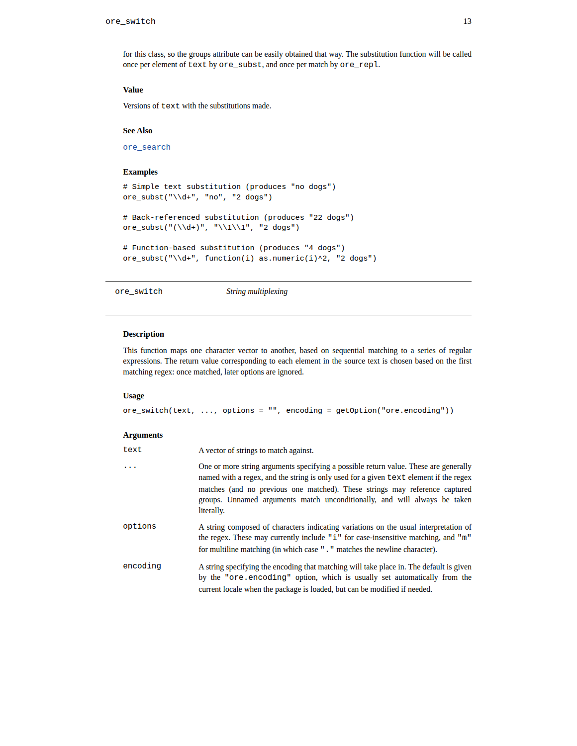ore_switch 13
for this class, so the groups attribute can be easily obtained that way. The substitution function will be called once per element of text by ore_subst, and once per match by ore_repl.
Value
Versions of text with the substitutions made.
See Also
ore_search
Examples
# Simple text substitution (produces "no dogs")
ore_subst("\\d+", "no", "2 dogs")

# Back-referenced substitution (produces "22 dogs")
ore_subst("(\\d+)", "\\1\\1", "2 dogs")

# Function-based substitution (produces "4 dogs")
ore_subst("\\d+", function(i) as.numeric(i)^2, "2 dogs")
ore_switch String multiplexing
Description
This function maps one character vector to another, based on sequential matching to a series of regular expressions. The return value corresponding to each element in the source text is chosen based on the first matching regex: once matched, later options are ignored.
Usage
ore_switch(text, ..., options = "", encoding = getOption("ore.encoding"))
Arguments
text
A vector of strings to match against.
...
One or more string arguments specifying a possible return value. These are generally named with a regex, and the string is only used for a given text element if the regex matches (and no previous one matched). These strings may reference captured groups. Unnamed arguments match unconditionally, and will always be taken literally.
options
A string composed of characters indicating variations on the usual interpretation of the regex. These may currently include "i" for case-insensitive matching, and "m" for multiline matching (in which case "." matches the newline character).
encoding
A string specifying the encoding that matching will take place in. The default is given by the "ore.encoding" option, which is usually set automatically from the current locale when the package is loaded, but can be modified if needed.